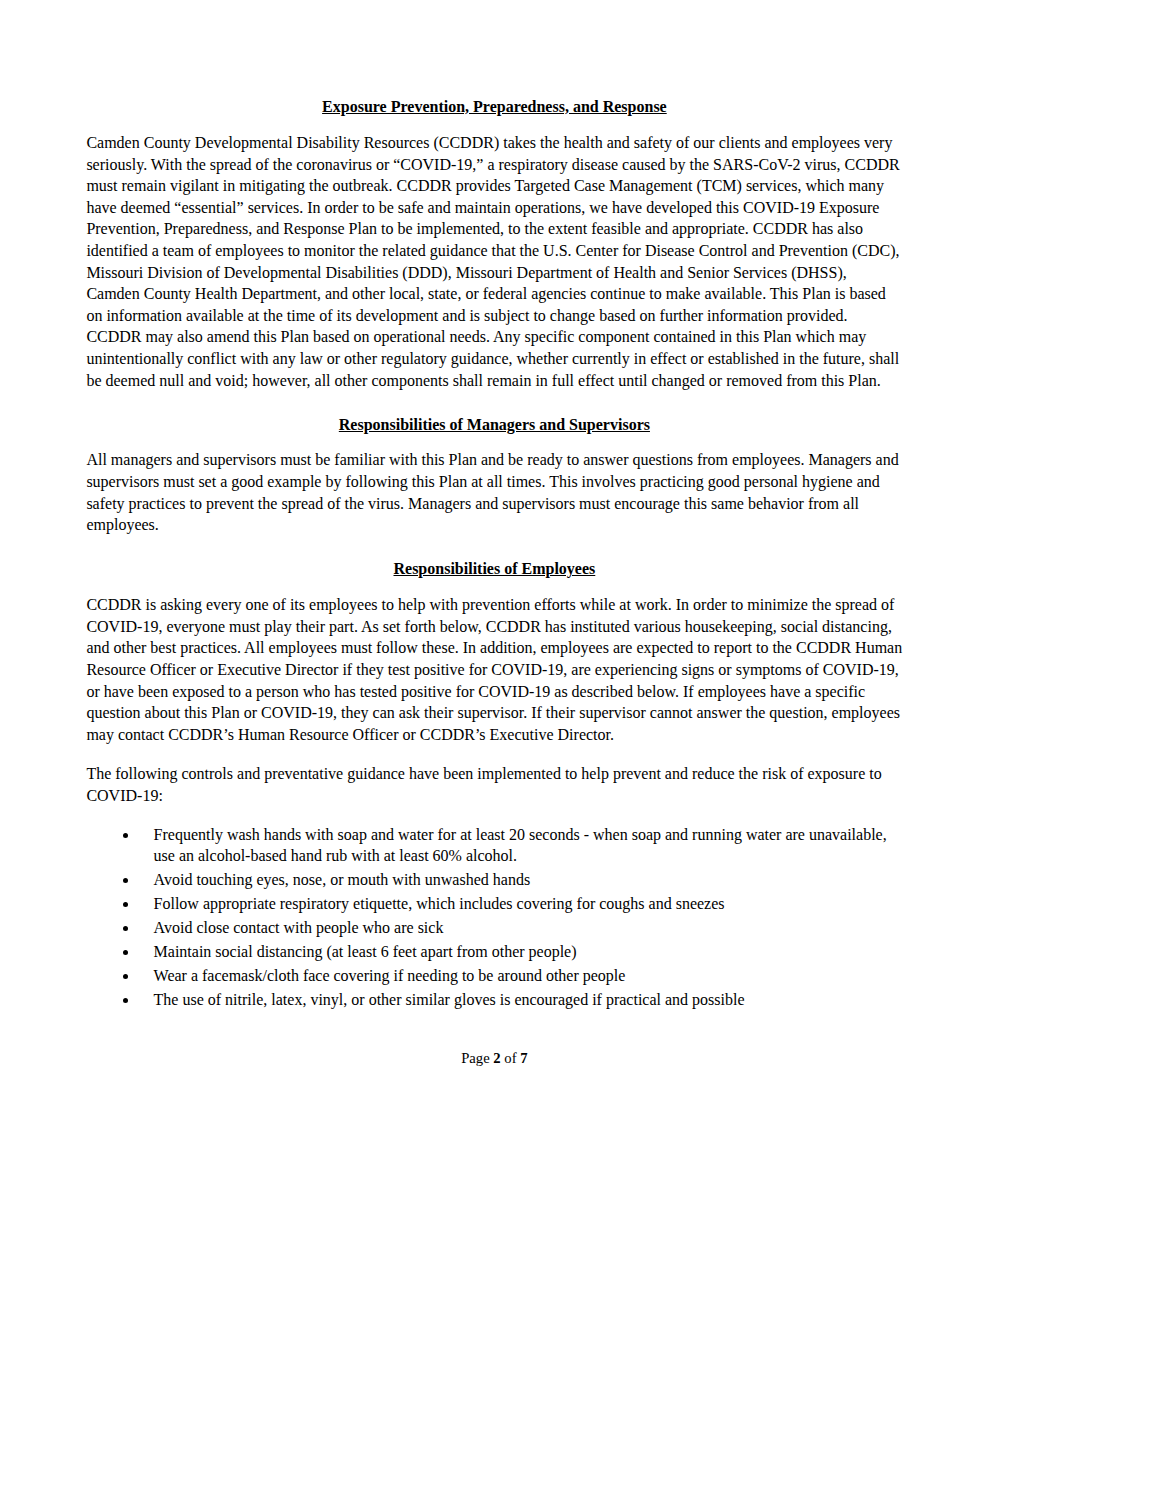Exposure Prevention, Preparedness, and Response
Camden County Developmental Disability Resources (CCDDR) takes the health and safety of our clients and employees very seriously. With the spread of the coronavirus or “COVID-19,” a respiratory disease caused by the SARS-CoV-2 virus, CCDDR must remain vigilant in mitigating the outbreak. CCDDR provides Targeted Case Management (TCM) services, which many have deemed “essential” services. In order to be safe and maintain operations, we have developed this COVID-19 Exposure Prevention, Preparedness, and Response Plan to be implemented, to the extent feasible and appropriate. CCDDR has also identified a team of employees to monitor the related guidance that the U.S. Center for Disease Control and Prevention (CDC), Missouri Division of Developmental Disabilities (DDD), Missouri Department of Health and Senior Services (DHSS), Camden County Health Department, and other local, state, or federal agencies continue to make available. This Plan is based on information available at the time of its development and is subject to change based on further information provided. CCDDR may also amend this Plan based on operational needs. Any specific component contained in this Plan which may unintentionally conflict with any law or other regulatory guidance, whether currently in effect or established in the future, shall be deemed null and void; however, all other components shall remain in full effect until changed or removed from this Plan.
Responsibilities of Managers and Supervisors
All managers and supervisors must be familiar with this Plan and be ready to answer questions from employees. Managers and supervisors must set a good example by following this Plan at all times. This involves practicing good personal hygiene and safety practices to prevent the spread of the virus. Managers and supervisors must encourage this same behavior from all employees.
Responsibilities of Employees
CCDDR is asking every one of its employees to help with prevention efforts while at work. In order to minimize the spread of COVID-19, everyone must play their part. As set forth below, CCDDR has instituted various housekeeping, social distancing, and other best practices. All employees must follow these. In addition, employees are expected to report to the CCDDR Human Resource Officer or Executive Director if they test positive for COVID-19, are experiencing signs or symptoms of COVID-19, or have been exposed to a person who has tested positive for COVID-19 as described below. If employees have a specific question about this Plan or COVID-19, they can ask their supervisor. If their supervisor cannot answer the question, employees may contact CCDDR’s Human Resource Officer or CCDDR’s Executive Director.
The following controls and preventative guidance have been implemented to help prevent and reduce the risk of exposure to COVID-19:
Frequently wash hands with soap and water for at least 20 seconds - when soap and running water are unavailable, use an alcohol-based hand rub with at least 60% alcohol.
Avoid touching eyes, nose, or mouth with unwashed hands
Follow appropriate respiratory etiquette, which includes covering for coughs and sneezes
Avoid close contact with people who are sick
Maintain social distancing (at least 6 feet apart from other people)
Wear a facemask/cloth face covering if needing to be around other people
The use of nitrile, latex, vinyl, or other similar gloves is encouraged if practical and possible
Page 2 of 7